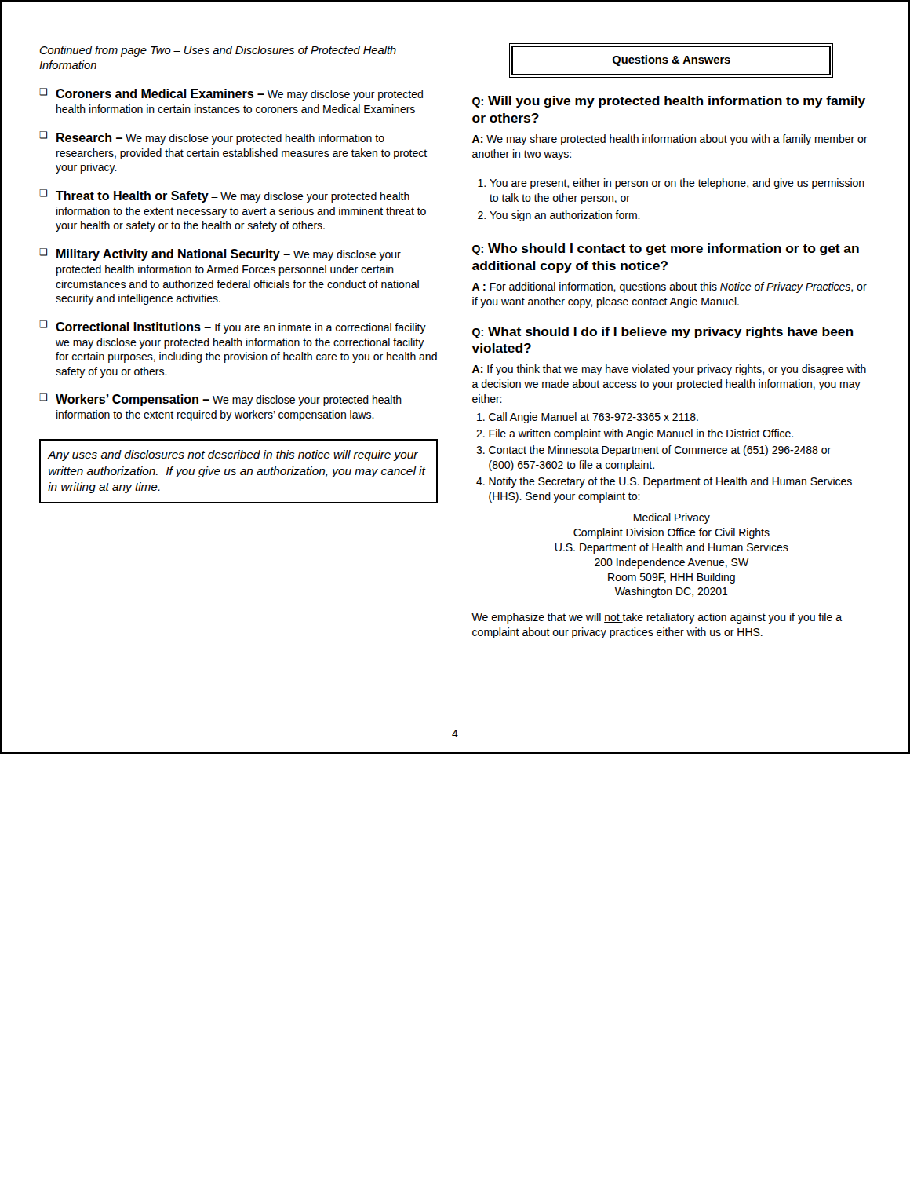Continued from page Two – Uses and Disclosures of Protected Health Information
Coroners and Medical Examiners – We may disclose your protected health information in certain instances to coroners and Medical Examiners
Research – We may disclose your protected health information to researchers, provided that certain established measures are taken to protect your privacy.
Threat to Health or Safety – We may disclose your protected health information to the extent necessary to avert a serious and imminent threat to your health or safety or to the health or safety of others.
Military Activity and National Security – We may disclose your protected health information to Armed Forces personnel under certain circumstances and to authorized federal officials for the conduct of national security and intelligence activities.
Correctional Institutions – If you are an inmate in a correctional facility we may disclose your protected health information to the correctional facility for certain purposes, including the provision of health care to you or health and safety of you or others.
Workers’ Compensation – We may disclose your protected health information to the extent required by workers’ compensation laws.
Any uses and disclosures not described in this notice will require your written authorization. If you give us an authorization, you may cancel it in writing at any time.
Questions & Answers
Q: Will you give my protected health information to my family or others?
A: We may share protected health information about you with a family member or another in two ways:
You are present, either in person or on the telephone, and give us permission to talk to the other person, or
You sign an authorization form.
Q: Who should I contact to get more information or to get an additional copy of this notice?
A : For additional information, questions about this Notice of Privacy Practices, or if you want another copy, please contact Angie Manuel.
Q: What should I do if I believe my privacy rights have been violated?
A: If you think that we may have violated your privacy rights, or you disagree with a decision we made about access to your protected health information, you may either:
Call Angie Manuel at 763-972-3365 x 2118.
File a written complaint with Angie Manuel in the District Office.
Contact the Minnesota Department of Commerce at (651) 296-2488 or
(800) 657-3602 to file a complaint.
Notify the Secretary of the U.S. Department of Health and Human Services (HHS). Send your complaint to:
Medical Privacy
Complaint Division Office for Civil Rights
U.S. Department of Health and Human Services
200 Independence Avenue, SW
Room 509F, HHH Building
Washington DC, 20201
We emphasize that we will not take retaliatory action against you if you file a complaint about our privacy practices either with us or HHS.
4